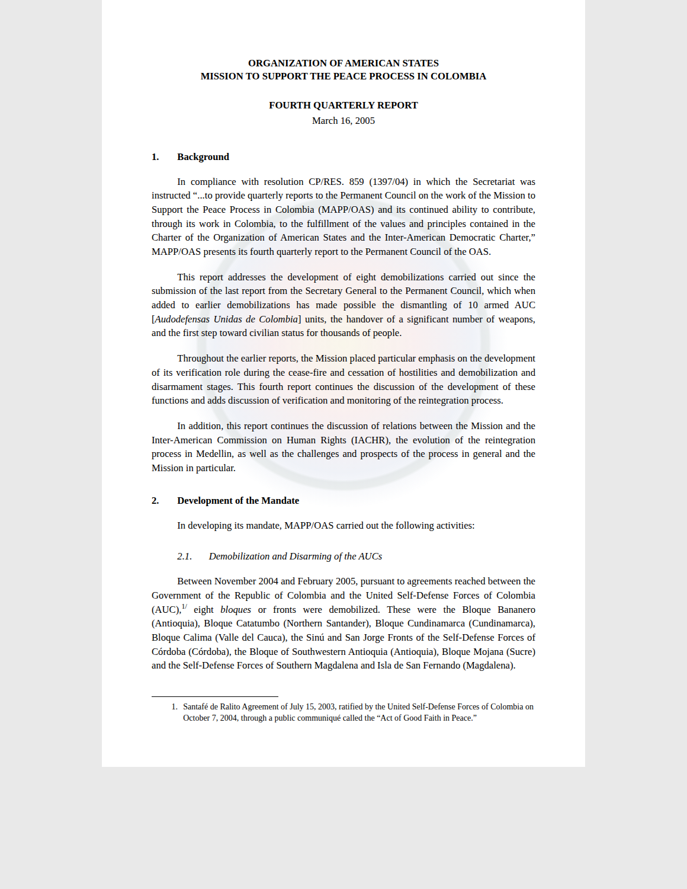Organization of American States
Mission to Support the Peace Process in Colombia
Fourth Quarterly Report
March 16, 2005
1. Background
In compliance with resolution CP/RES. 859 (1397/04) in which the Secretariat was instructed “...to provide quarterly reports to the Permanent Council on the work of the Mission to Support the Peace Process in Colombia (MAPP/OAS) and its continued ability to contribute, through its work in Colombia, to the fulfillment of the values and principles contained in the Charter of the Organization of American States and the Inter-American Democratic Charter,” MAPP/OAS presents its fourth quarterly report to the Permanent Council of the OAS.
This report addresses the development of eight demobilizations carried out since the submission of the last report from the Secretary General to the Permanent Council, which when added to earlier demobilizations has made possible the dismantling of 10 armed AUC [Audodefensas Unidas de Colombia] units, the handover of a significant number of weapons, and the first step toward civilian status for thousands of people.
Throughout the earlier reports, the Mission placed particular emphasis on the development of its verification role during the cease-fire and cessation of hostilities and demobilization and disarmament stages. This fourth report continues the discussion of the development of these functions and adds discussion of verification and monitoring of the reintegration process.
In addition, this report continues the discussion of relations between the Mission and the Inter-American Commission on Human Rights (IACHR), the evolution of the reintegration process in Medellin, as well as the challenges and prospects of the process in general and the Mission in particular.
2. Development of the Mandate
In developing its mandate, MAPP/OAS carried out the following activities:
2.1. Demobilization and Disarming of the AUCs
Between November 2004 and February 2005, pursuant to agreements reached between the Government of the Republic of Colombia and the United Self-Defense Forces of Colombia (AUC),1/ eight bloques or fronts were demobilized. These were the Bloque Bananero (Antioquia), Bloque Catatumbo (Northern Santander), Bloque Cundinamarca (Cundinamarca), Bloque Calima (Valle del Cauca), the Sinú and San Jorge Fronts of the Self-Defense Forces of Córdoba (Córdoba), the Bloque of Southwestern Antioquia (Antioquia), Bloque Mojana (Sucre) and the Self-Defense Forces of Southern Magdalena and Isla de San Fernando (Magdalena).
Santafé de Ralito Agreement of July 15, 2003, ratified by the United Self-Defense Forces of Colombia on October 7, 2004, through a public communiqué called the “Act of Good Faith in Peace.”